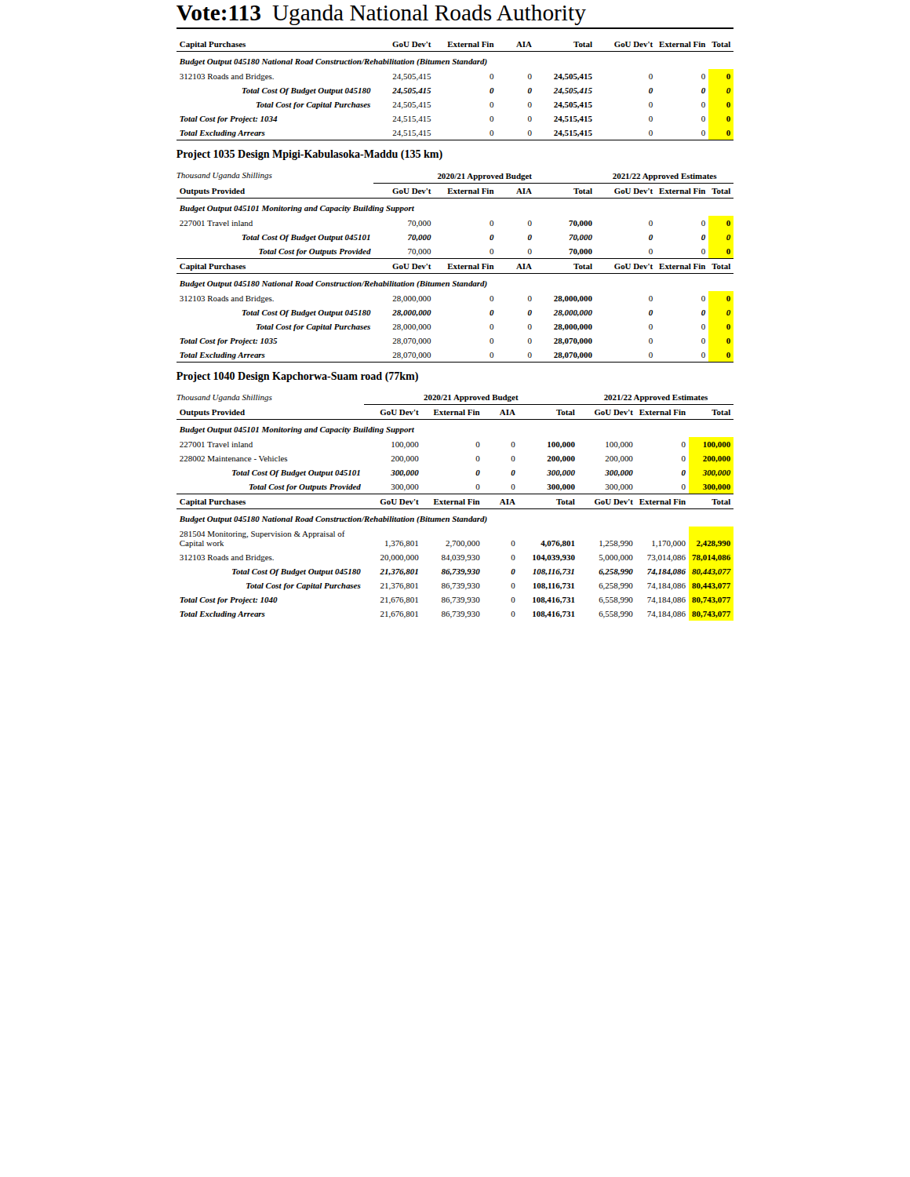Vote:113 Uganda National Roads Authority
| Capital Purchases | GoU Dev't | External Fin | AIA | Total | GoU Dev't | External Fin | Total |
| Budget Output 045180 National Road Construction/Rehabilitation (Bitumen Standard) |
| 312103 Roads and Bridges. | 24,505,415 | 0 | 0 | 24,505,415 | 0 | 0 | 0 |
| Total Cost Of Budget Output 045180 | 24,505,415 | 0 | 0 | 24,505,415 | 0 | 0 | 0 |
| Total Cost for Capital Purchases | 24,505,415 | 0 | 0 | 24,505,415 | 0 | 0 | 0 |
| Total Cost for Project: 1034 | 24,515,415 | 0 | 0 | 24,515,415 | 0 | 0 | 0 |
| Total Excluding Arrears | 24,515,415 | 0 | 0 | 24,515,415 | 0 | 0 | 0 |
Project 1035 Design Mpigi-Kabulasoka-Maddu (135 km)
| Thousand Uganda Shillings | 2020/21 Approved Budget | 2021/22 Approved Estimates |
| Outputs Provided | GoU Dev't | External Fin | AIA | Total | GoU Dev't | External Fin | Total |
| Budget Output 045101 Monitoring and Capacity Building Support |
| 227001 Travel inland | 70,000 | 0 | 0 | 70,000 | 0 | 0 | 0 |
| Total Cost Of Budget Output 045101 | 70,000 | 0 | 0 | 70,000 | 0 | 0 | 0 |
| Total Cost for Outputs Provided | 70,000 | 0 | 0 | 70,000 | 0 | 0 | 0 |
| Capital Purchases | GoU Dev't | External Fin | AIA | Total | GoU Dev't | External Fin | Total |
| Budget Output 045180 National Road Construction/Rehabilitation (Bitumen Standard) |
| 312103 Roads and Bridges. | 28,000,000 | 0 | 0 | 28,000,000 | 0 | 0 | 0 |
| Total Cost Of Budget Output 045180 | 28,000,000 | 0 | 0 | 28,000,000 | 0 | 0 | 0 |
| Total Cost for Capital Purchases | 28,000,000 | 0 | 0 | 28,000,000 | 0 | 0 | 0 |
| Total Cost for Project: 1035 | 28,070,000 | 0 | 0 | 28,070,000 | 0 | 0 | 0 |
| Total Excluding Arrears | 28,070,000 | 0 | 0 | 28,070,000 | 0 | 0 | 0 |
Project 1040 Design Kapchorwa-Suam road (77km)
| Thousand Uganda Shillings | 2020/21 Approved Budget | 2021/22 Approved Estimates |
| Outputs Provided | GoU Dev't | External Fin | AIA | Total | GoU Dev't | External Fin | Total |
| Budget Output 045101 Monitoring and Capacity Building Support |
| 227001 Travel inland | 100,000 | 0 | 0 | 100,000 | 100,000 | 0 | 100,000 |
| 228002 Maintenance - Vehicles | 200,000 | 0 | 0 | 200,000 | 200,000 | 0 | 200,000 |
| Total Cost Of Budget Output 045101 | 300,000 | 0 | 0 | 300,000 | 300,000 | 0 | 300,000 |
| Total Cost for Outputs Provided | 300,000 | 0 | 0 | 300,000 | 300,000 | 0 | 300,000 |
| Capital Purchases | GoU Dev't | External Fin | AIA | Total | GoU Dev't | External Fin | Total |
| Budget Output 045180 National Road Construction/Rehabilitation (Bitumen Standard) |
| 281504 Monitoring, Supervision & Appraisal of Capital work | 1,376,801 | 2,700,000 | 0 | 4,076,801 | 1,258,990 | 1,170,000 | 2,428,990 |
| 312103 Roads and Bridges. | 20,000,000 | 84,039,930 | 0 | 104,039,930 | 5,000,000 | 73,014,086 | 78,014,086 |
| Total Cost Of Budget Output 045180 | 21,376,801 | 86,739,930 | 0 | 108,116,731 | 6,258,990 | 74,184,086 | 80,443,077 |
| Total Cost for Capital Purchases | 21,376,801 | 86,739,930 | 0 | 108,116,731 | 6,258,990 | 74,184,086 | 80,443,077 |
| Total Cost for Project: 1040 | 21,676,801 | 86,739,930 | 0 | 108,416,731 | 6,558,990 | 74,184,086 | 80,743,077 |
| Total Excluding Arrears | 21,676,801 | 86,739,930 | 0 | 108,416,731 | 6,558,990 | 74,184,086 | 80,743,077 |